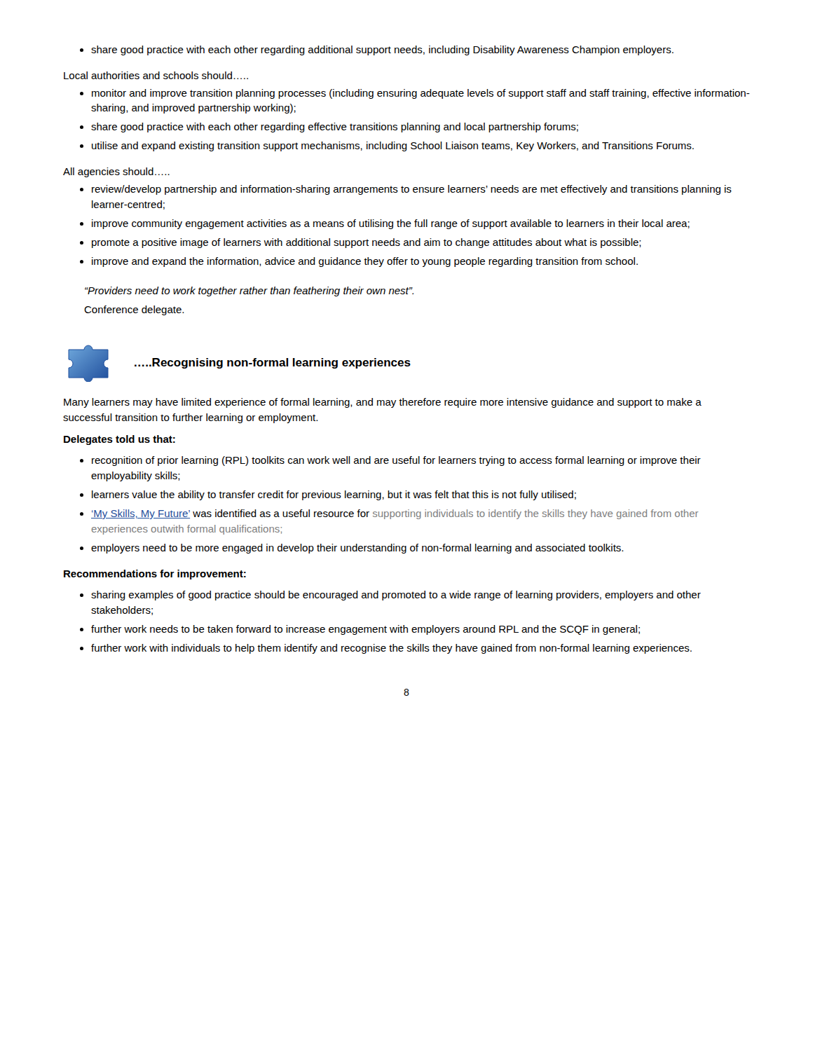share good practice with each other regarding additional support needs, including Disability Awareness Champion employers.
Local authorities and schools should…..
monitor and improve transition planning processes (including ensuring adequate levels of support staff and staff training, effective information-sharing, and improved partnership working);
share good practice with each other regarding effective transitions planning and local partnership forums;
utilise and expand existing transition support mechanisms, including School Liaison teams, Key Workers, and Transitions Forums.
All agencies should…..
review/develop partnership and information-sharing arrangements to ensure learners’ needs are met effectively and transitions planning is learner-centred;
improve community engagement activities as a means of utilising the full range of support available to learners in their local area;
promote a positive image of learners with additional support needs and aim to change attitudes about what is possible;
improve and expand the information, advice and guidance they offer to young people regarding transition from school.
“Providers need to work together rather than feathering their own nest”.
Conference delegate.
…..Recognising non-formal learning experiences
Many learners may have limited experience of formal learning, and may therefore require more intensive guidance and support to make a successful transition to further learning or employment.
Delegates told us that:
recognition of prior learning (RPL) toolkits can work well and are useful for learners trying to access formal learning or improve their employability skills;
learners value the ability to transfer credit for previous learning, but it was felt that this is not fully utilised;
‘My Skills, My Future’ was identified as a useful resource for supporting individuals to identify the skills they have gained from other experiences outwith formal qualifications;
employers need to be more engaged in develop their understanding of non-formal learning and associated toolkits.
Recommendations for improvement:
sharing examples of good practice should be encouraged and promoted to a wide range of learning providers, employers and other stakeholders;
further work needs to be taken forward to increase engagement with employers around RPL and the SCQF in general;
further work with individuals to help them identify and recognise the skills they have gained from non-formal learning experiences.
8